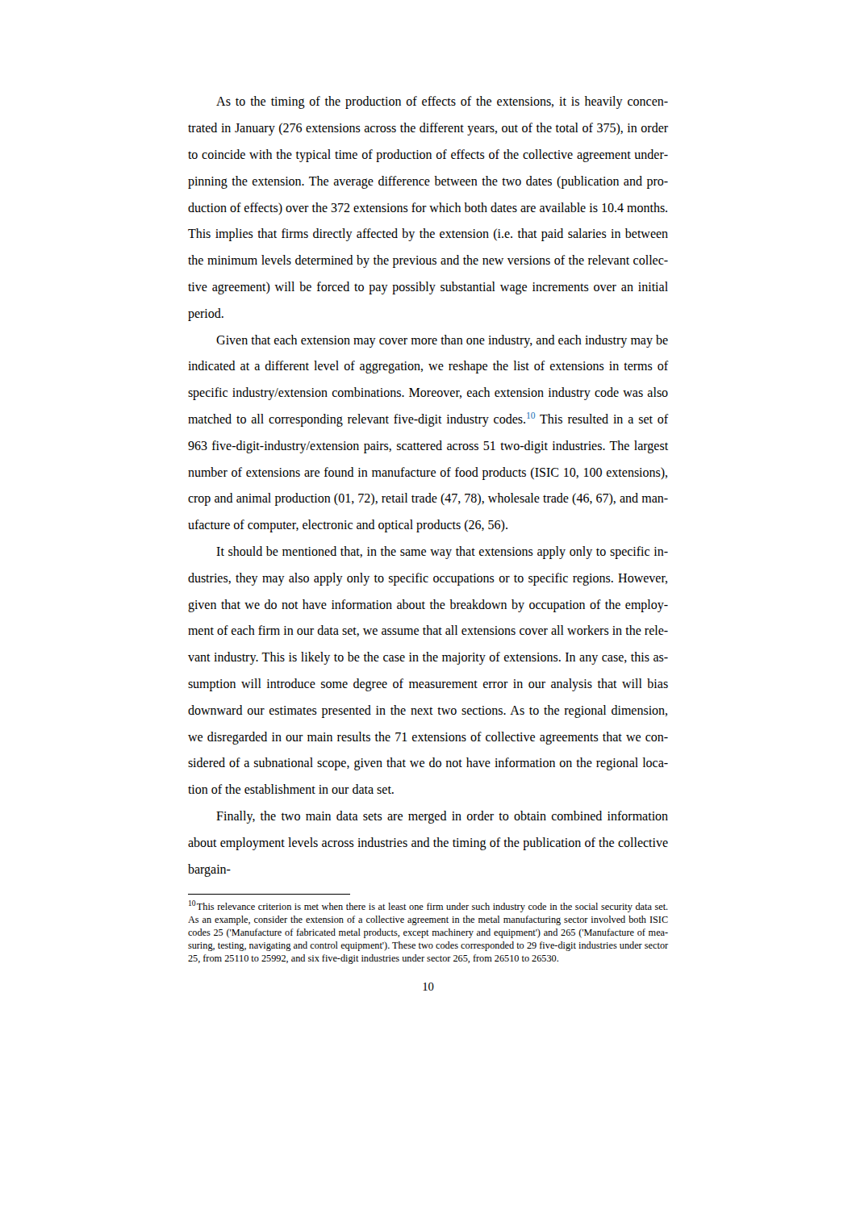As to the timing of the production of effects of the extensions, it is heavily concentrated in January (276 extensions across the different years, out of the total of 375), in order to coincide with the typical time of production of effects of the collective agreement underpinning the extension. The average difference between the two dates (publication and production of effects) over the 372 extensions for which both dates are available is 10.4 months. This implies that firms directly affected by the extension (i.e. that paid salaries in between the minimum levels determined by the previous and the new versions of the relevant collective agreement) will be forced to pay possibly substantial wage increments over an initial period.
Given that each extension may cover more than one industry, and each industry may be indicated at a different level of aggregation, we reshape the list of extensions in terms of specific industry/extension combinations. Moreover, each extension industry code was also matched to all corresponding relevant five-digit industry codes.10 This resulted in a set of 963 five-digit-industry/extension pairs, scattered across 51 two-digit industries. The largest number of extensions are found in manufacture of food products (ISIC 10, 100 extensions), crop and animal production (01, 72), retail trade (47, 78), wholesale trade (46, 67), and manufacture of computer, electronic and optical products (26, 56).
It should be mentioned that, in the same way that extensions apply only to specific industries, they may also apply only to specific occupations or to specific regions. However, given that we do not have information about the breakdown by occupation of the employment of each firm in our data set, we assume that all extensions cover all workers in the relevant industry. This is likely to be the case in the majority of extensions. In any case, this assumption will introduce some degree of measurement error in our analysis that will bias downward our estimates presented in the next two sections. As to the regional dimension, we disregarded in our main results the 71 extensions of collective agreements that we considered of a subnational scope, given that we do not have information on the regional location of the establishment in our data set.
Finally, the two main data sets are merged in order to obtain combined information about employment levels across industries and the timing of the publication of the collective bargain-
10 This relevance criterion is met when there is at least one firm under such industry code in the social security data set. As an example, consider the extension of a collective agreement in the metal manufacturing sector involved both ISIC codes 25 ('Manufacture of fabricated metal products, except machinery and equipment') and 265 ('Manufacture of measuring, testing, navigating and control equipment'). These two codes corresponded to 29 five-digit industries under sector 25, from 25110 to 25992, and six five-digit industries under sector 265, from 26510 to 26530.
10